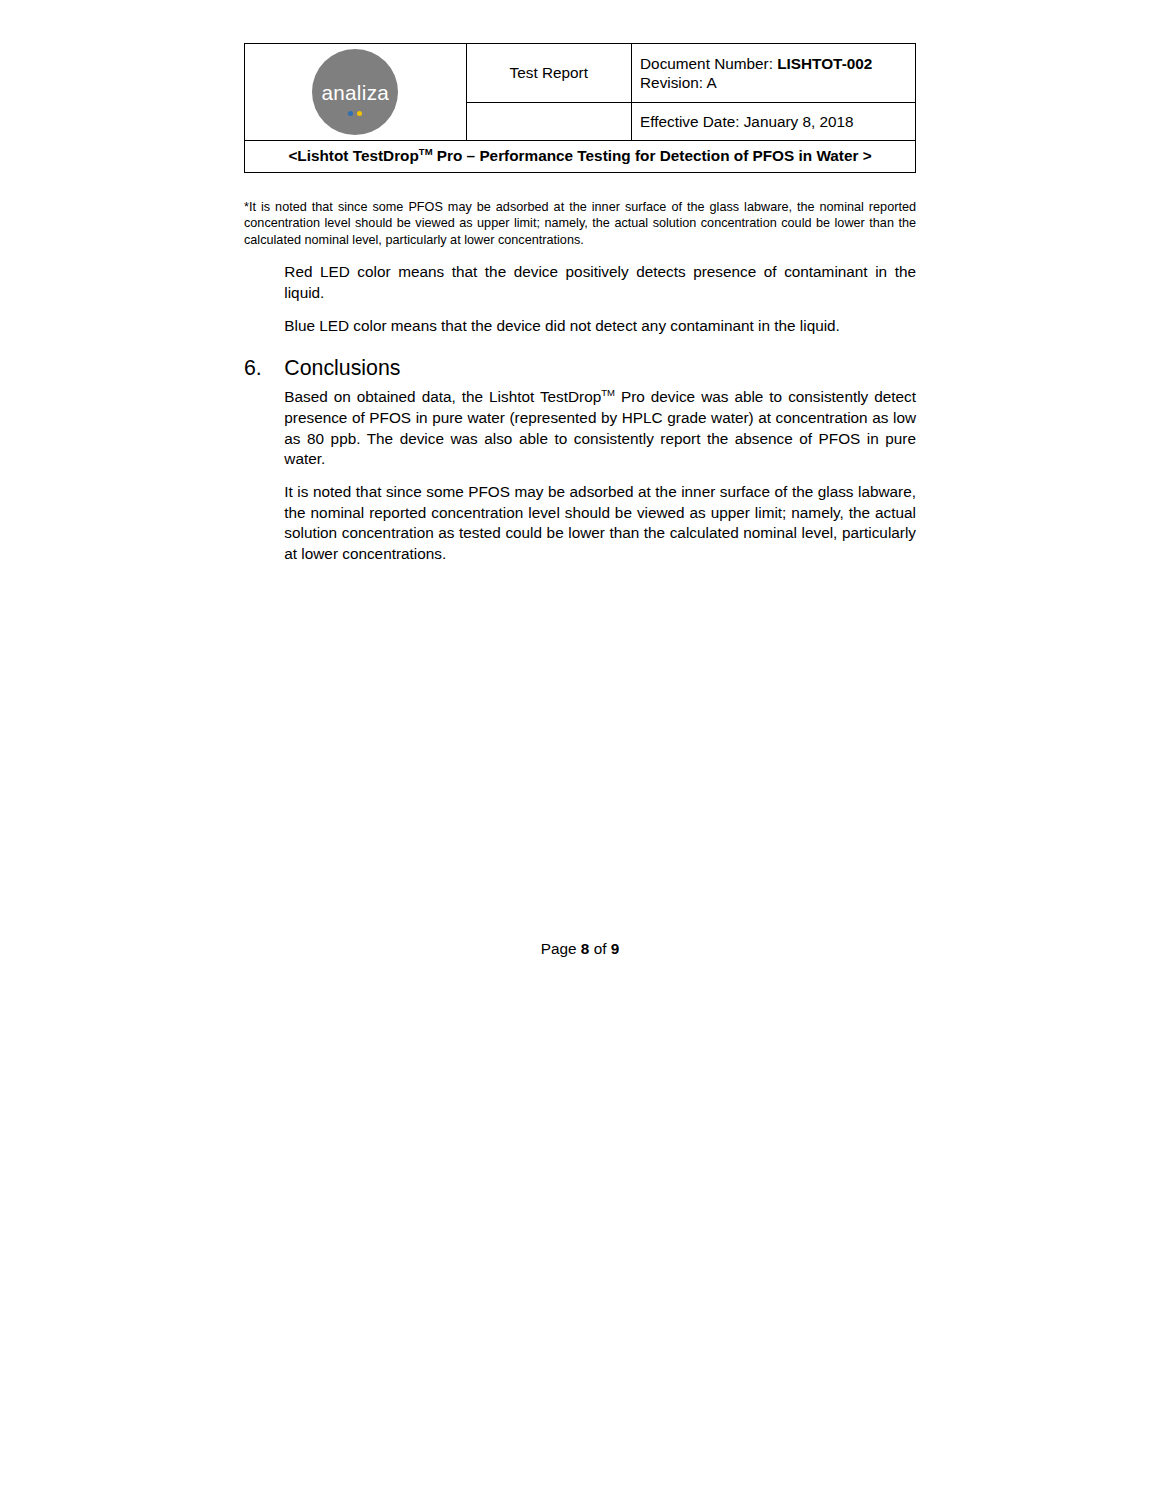| analiza | Test Report | Document Number: LISHTOT-002 Revision: A |
| | Effective Date: January 8, 2018 |
| <Lishtot TestDrop TM Pro – Performance Testing for Detection of PFOS in Water > |
*It is noted that since some PFOS may be adsorbed at the inner surface of the glass labware, the nominal reported concentration level should be viewed as upper limit; namely, the actual solution concentration could be lower than the calculated nominal level, particularly at lower concentrations.
Red LED color means that the device positively detects presence of contaminant in the liquid.
Blue LED color means that the device did not detect any contaminant in the liquid.
6. Conclusions
Based on obtained data, the Lishtot TestDropTM Pro device was able to consistently detect presence of PFOS in pure water (represented by HPLC grade water) at concentration as low as 80 ppb. The device was also able to consistently report the absence of PFOS in pure water.
It is noted that since some PFOS may be adsorbed at the inner surface of the glass labware, the nominal reported concentration level should be viewed as upper limit; namely, the actual solution concentration as tested could be lower than the calculated nominal level, particularly at lower concentrations.
Page 8 of 9